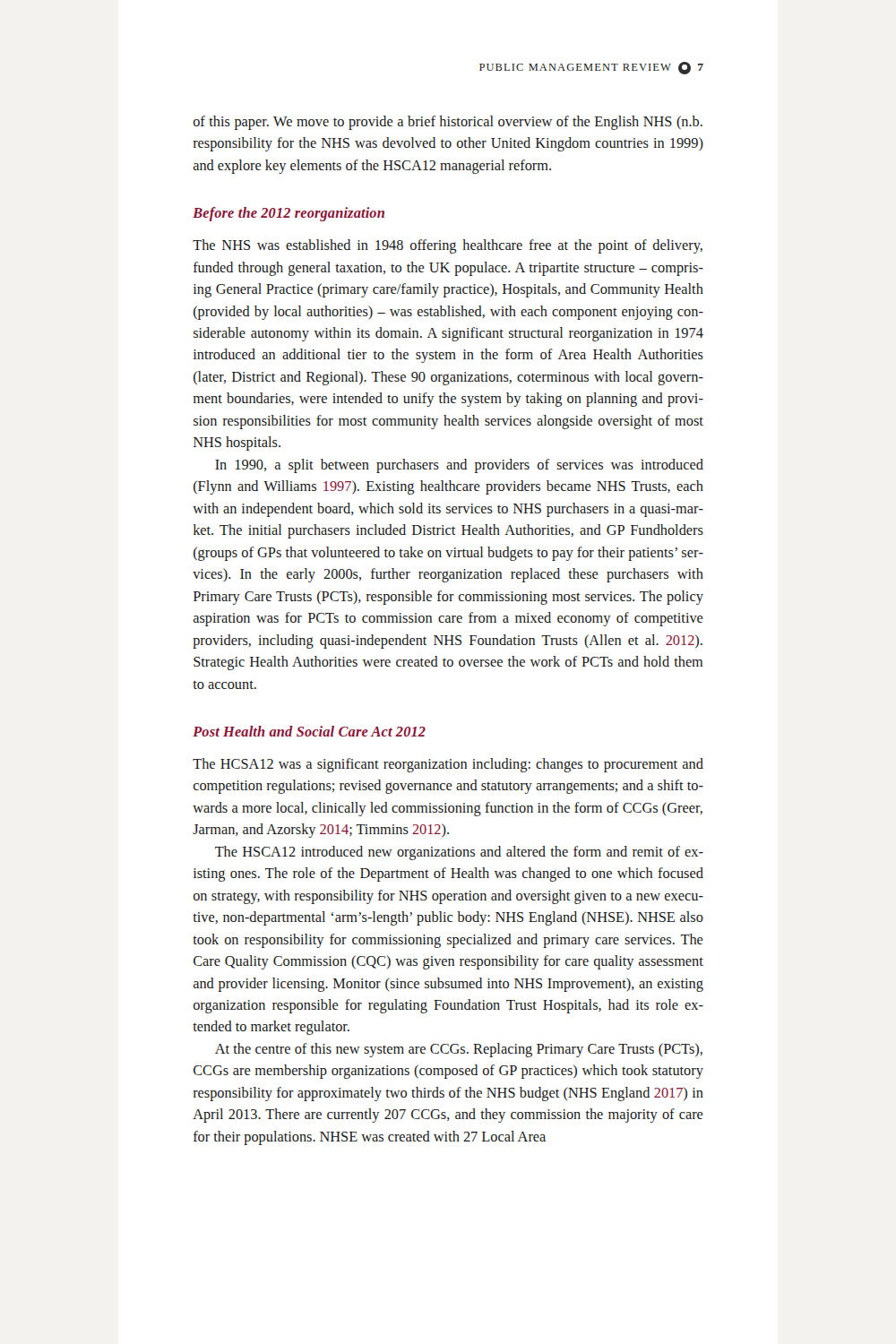Public Management Review 7
of this paper. We move to provide a brief historical overview of the English NHS (n.b. responsibility for the NHS was devolved to other United Kingdom countries in 1999) and explore key elements of the HSCA12 managerial reform.
Before the 2012 reorganization
The NHS was established in 1948 offering healthcare free at the point of delivery, funded through general taxation, to the UK populace. A tripartite structure – comprising General Practice (primary care/family practice), Hospitals, and Community Health (provided by local authorities) – was established, with each component enjoying considerable autonomy within its domain. A significant structural reorganization in 1974 introduced an additional tier to the system in the form of Area Health Authorities (later, District and Regional). These 90 organizations, coterminous with local government boundaries, were intended to unify the system by taking on planning and provision responsibilities for most community health services alongside oversight of most NHS hospitals.
In 1990, a split between purchasers and providers of services was introduced (Flynn and Williams 1997). Existing healthcare providers became NHS Trusts, each with an independent board, which sold its services to NHS purchasers in a quasi-market. The initial purchasers included District Health Authorities, and GP Fundholders (groups of GPs that volunteered to take on virtual budgets to pay for their patients’ services). In the early 2000s, further reorganization replaced these purchasers with Primary Care Trusts (PCTs), responsible for commissioning most services. The policy aspiration was for PCTs to commission care from a mixed economy of competitive providers, including quasi-independent NHS Foundation Trusts (Allen et al. 2012). Strategic Health Authorities were created to oversee the work of PCTs and hold them to account.
Post Health and Social Care Act 2012
The HCSA12 was a significant reorganization including: changes to procurement and competition regulations; revised governance and statutory arrangements; and a shift towards a more local, clinically led commissioning function in the form of CCGs (Greer, Jarman, and Azorsky 2014; Timmins 2012).
The HSCA12 introduced new organizations and altered the form and remit of existing ones. The role of the Department of Health was changed to one which focused on strategy, with responsibility for NHS operation and oversight given to a new executive, non-departmental ‘arm’s-length’ public body: NHS England (NHSE). NHSE also took on responsibility for commissioning specialized and primary care services. The Care Quality Commission (CQC) was given responsibility for care quality assessment and provider licensing. Monitor (since subsumed into NHS Improvement), an existing organization responsible for regulating Foundation Trust Hospitals, had its role extended to market regulator.
At the centre of this new system are CCGs. Replacing Primary Care Trusts (PCTs), CCGs are membership organizations (composed of GP practices) which took statutory responsibility for approximately two thirds of the NHS budget (NHS England 2017) in April 2013. There are currently 207 CCGs, and they commission the majority of care for their populations. NHSE was created with 27 Local Area